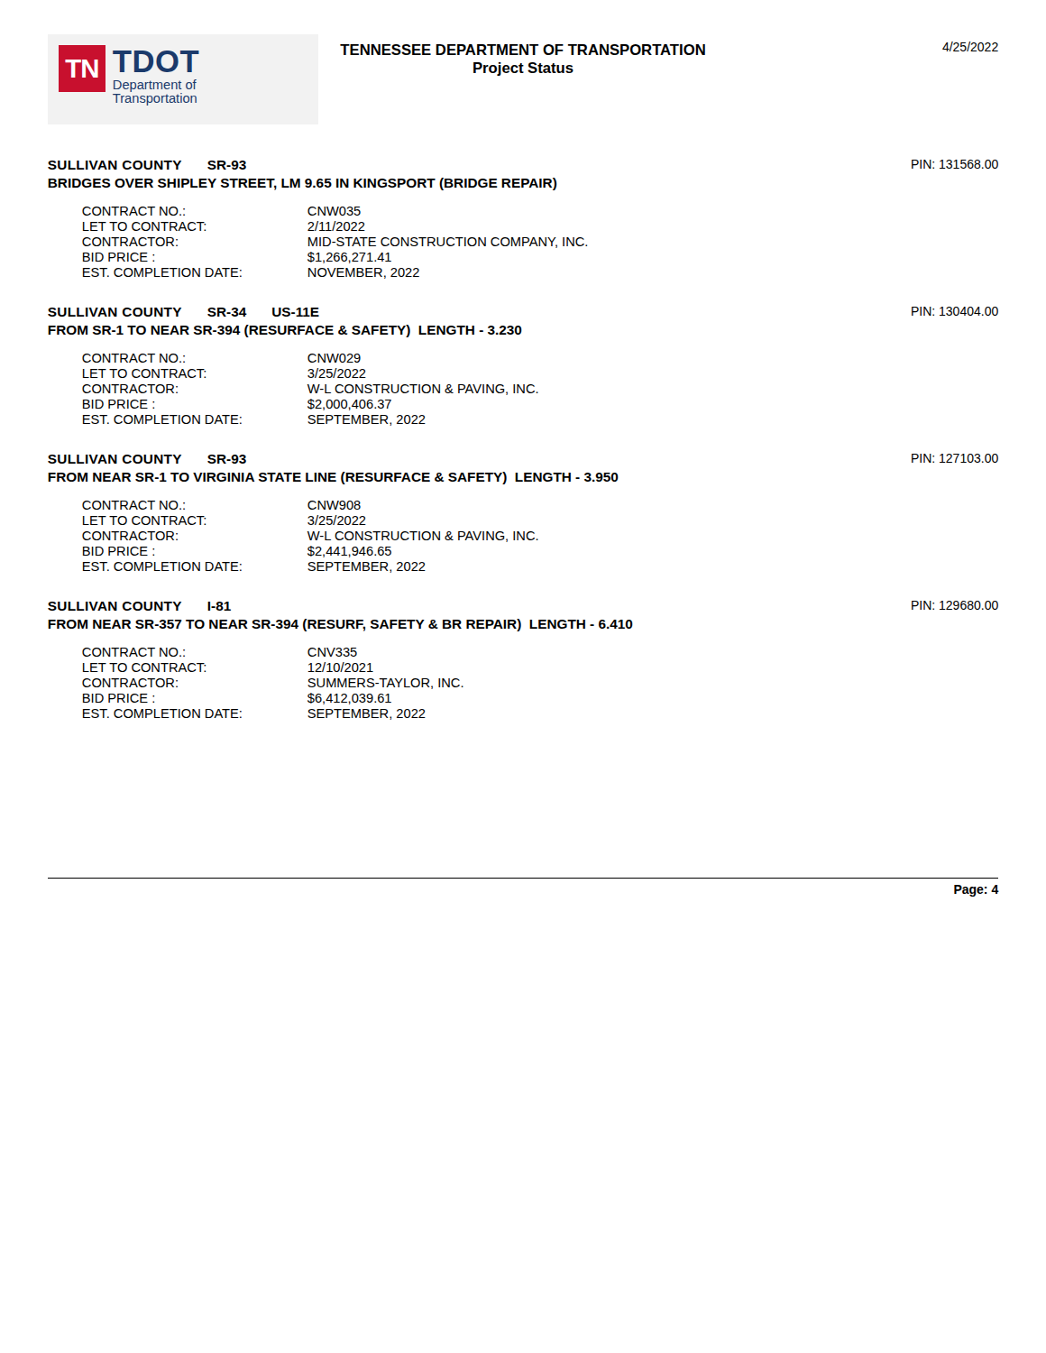TN
TDOT
Department of
Transportation
4/25/2022
TENNESSEE DEPARTMENT OF TRANSPORTATION
Project Status
PIN: 131568.00
SULLIVAN COUNTY SR-93
BRIDGES OVER SHIPLEY STREET, LM 9.65 IN KINGSPORT (BRIDGE REPAIR)
| CONTRACT NO.: | CNW035 |
| LET TO CONTRACT: | 2/11/2022 |
| CONTRACTOR: | MID-STATE CONSTRUCTION COMPANY, INC. |
| BID PRICE : | $1,266,271.41 |
| EST. COMPLETION DATE: | NOVEMBER, 2022 |
PIN: 130404.00
SULLIVAN COUNTY SR-34 US-11E
FROM SR-1 TO NEAR SR-394 (RESURFACE & SAFETY) LENGTH - 3.230
| CONTRACT NO.: | CNW029 |
| LET TO CONTRACT: | 3/25/2022 |
| CONTRACTOR: | W-L CONSTRUCTION & PAVING, INC. |
| BID PRICE : | $2,000,406.37 |
| EST. COMPLETION DATE: | SEPTEMBER, 2022 |
PIN: 127103.00
SULLIVAN COUNTY SR-93
FROM NEAR SR-1 TO VIRGINIA STATE LINE (RESURFACE & SAFETY) LENGTH - 3.950
| CONTRACT NO.: | CNW908 |
| LET TO CONTRACT: | 3/25/2022 |
| CONTRACTOR: | W-L CONSTRUCTION & PAVING, INC. |
| BID PRICE : | $2,441,946.65 |
| EST. COMPLETION DATE: | SEPTEMBER, 2022 |
PIN: 129680.00
SULLIVAN COUNTY I-81
FROM NEAR SR-357 TO NEAR SR-394 (RESURF, SAFETY & BR REPAIR) LENGTH - 6.410
| CONTRACT NO.: | CNV335 |
| LET TO CONTRACT: | 12/10/2021 |
| CONTRACTOR: | SUMMERS-TAYLOR, INC. |
| BID PRICE : | $6,412,039.61 |
| EST. COMPLETION DATE: | SEPTEMBER, 2022 |
Page: 4